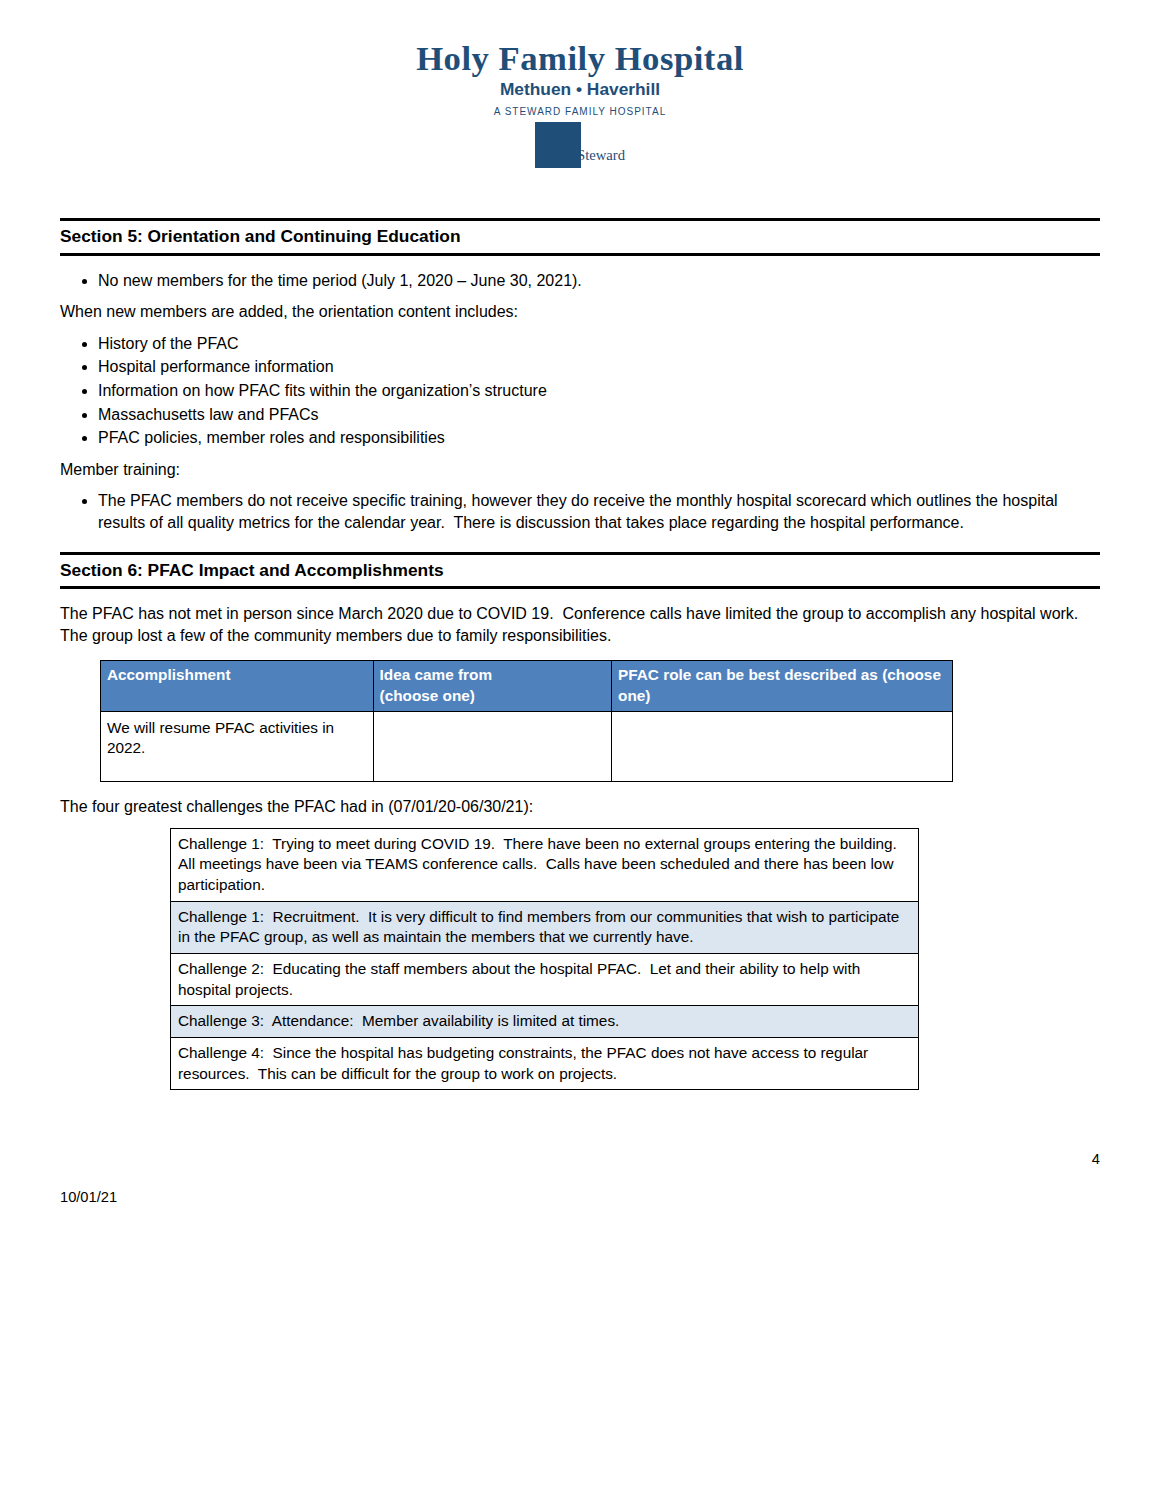Holy Family Hospital
Methuen • Haverhill
A STEWARD FAMILY HOSPITAL
Steward
Section 5: Orientation and Continuing Education
No new members for the time period (July 1, 2020 – June 30, 2021).
When new members are added, the orientation content includes:
History of the PFAC
Hospital performance information
Information on how PFAC fits within the organization’s structure
Massachusetts law and PFACs
PFAC policies, member roles and responsibilities
Member training:
The PFAC members do not receive specific training, however they do receive the monthly hospital scorecard which outlines the hospital results of all quality metrics for the calendar year. There is discussion that takes place regarding the hospital performance.
Section 6: PFAC Impact and Accomplishments
The PFAC has not met in person since March 2020 due to COVID 19. Conference calls have limited the group to accomplish any hospital work. The group lost a few of the community members due to family responsibilities.
| Accomplishment | Idea came from (choose one) | PFAC role can be best described as (choose one) |
| --- | --- | --- |
| We will resume PFAC activities in 2022. | | |
The four greatest challenges the PFAC had in (07/01/20-06/30/21):
| Challenge 1: Trying to meet during COVID 19. There have been no external groups entering the building. All meetings have been via TEAMS conference calls. Calls have been scheduled and there has been low participation. |
| Challenge 1: Recruitment. It is very difficult to find members from our communities that wish to participate in the PFAC group, as well as maintain the members that we currently have. |
| Challenge 2: Educating the staff members about the hospital PFAC. Let and their ability to help with hospital projects. |
| Challenge 3: Attendance: Member availability is limited at times. |
| Challenge 4: Since the hospital has budgeting constraints, the PFAC does not have access to regular resources. This can be difficult for the group to work on projects. |
4
10/01/21